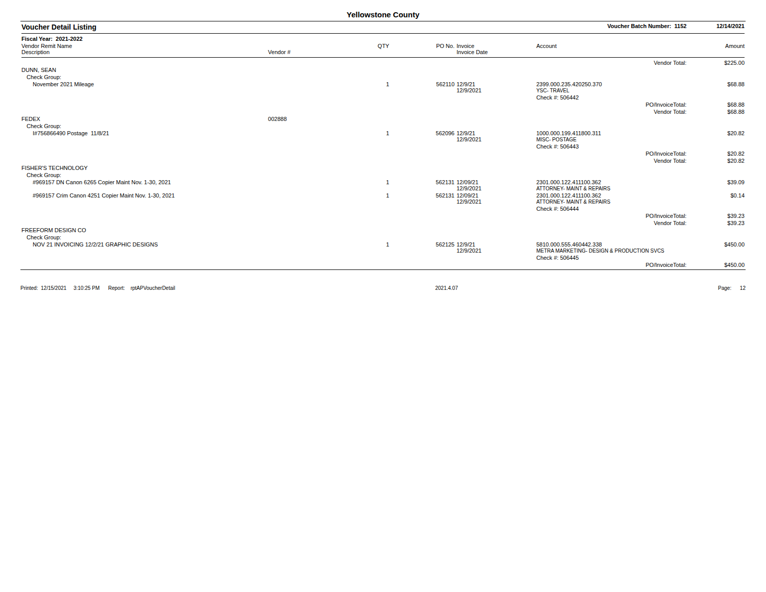Yellowstone County
| Voucher Detail Listing | Voucher Batch Number: 1152 | 12/14/2021 |
| Fiscal Year: 2021-2022 |
| Vendor Remit Name Description | Vendor # | QTY | PO No. | Invoice Invoice Date | Account | Amount |
| | Vendor Total: | $225.00 |
| DUNN, SEAN |
| Check Group: |
| November 2021 Mileage | | 1 | 562110 | 12/9/21 12/9/2021 | 2399.000.235.420250.370 YSC- TRAVEL | $68.88 |
| | Check #: 506442 | |
| | PO/InvoiceTotal: | $68.88 |
| | Vendor Total: | $68.88 |
| FEDEX | 002888 | |
| Check Group: |
| I#756866490 Postage 11/8/21 | | 1 | 562096 | 12/9/21 12/9/2021 | 1000.000.199.411800.311 MISC- POSTAGE | $20.82 |
| | Check #: 506443 | |
| | PO/InvoiceTotal: | $20.82 |
| | Vendor Total: | $20.82 |
| FISHER'S TECHNOLOGY |
| Check Group: |
| #969157 DN Canon 6265 Copier Maint Nov. 1-30, 2021 | | 1 | 562131 | 12/09/21 12/9/2021 | 2301.000.122.411100.362 ATTORNEY- MAINT & REPAIRS | $39.09 |
| #969157 Crim Canon 4251 Copier Maint Nov. 1-30, 2021 | | 1 | 562131 | 12/09/21 12/9/2021 | 2301.000.122.411100.362 ATTORNEY- MAINT & REPAIRS | $0.14 |
| | Check #: 506444 | |
| | PO/InvoiceTotal: | $39.23 |
| | Vendor Total: | $39.23 |
| FREEFORM DESIGN CO |
| Check Group: |
| NOV 21 INVOICING 12/2/21 GRAPHIC DESIGNS | | 1 | 562125 | 12/9/21 12/9/2021 | 5810.000.555.460442.338 METRA MARKETING- DESIGN & PRODUCTION SVCS | $450.00 |
| | Check #: 506445 | |
| | PO/InvoiceTotal: | $450.00 |
Printed: 12/15/2021 3:10:25 PM Report: rptAPVoucherDetail
2021.4.07
Page: 12